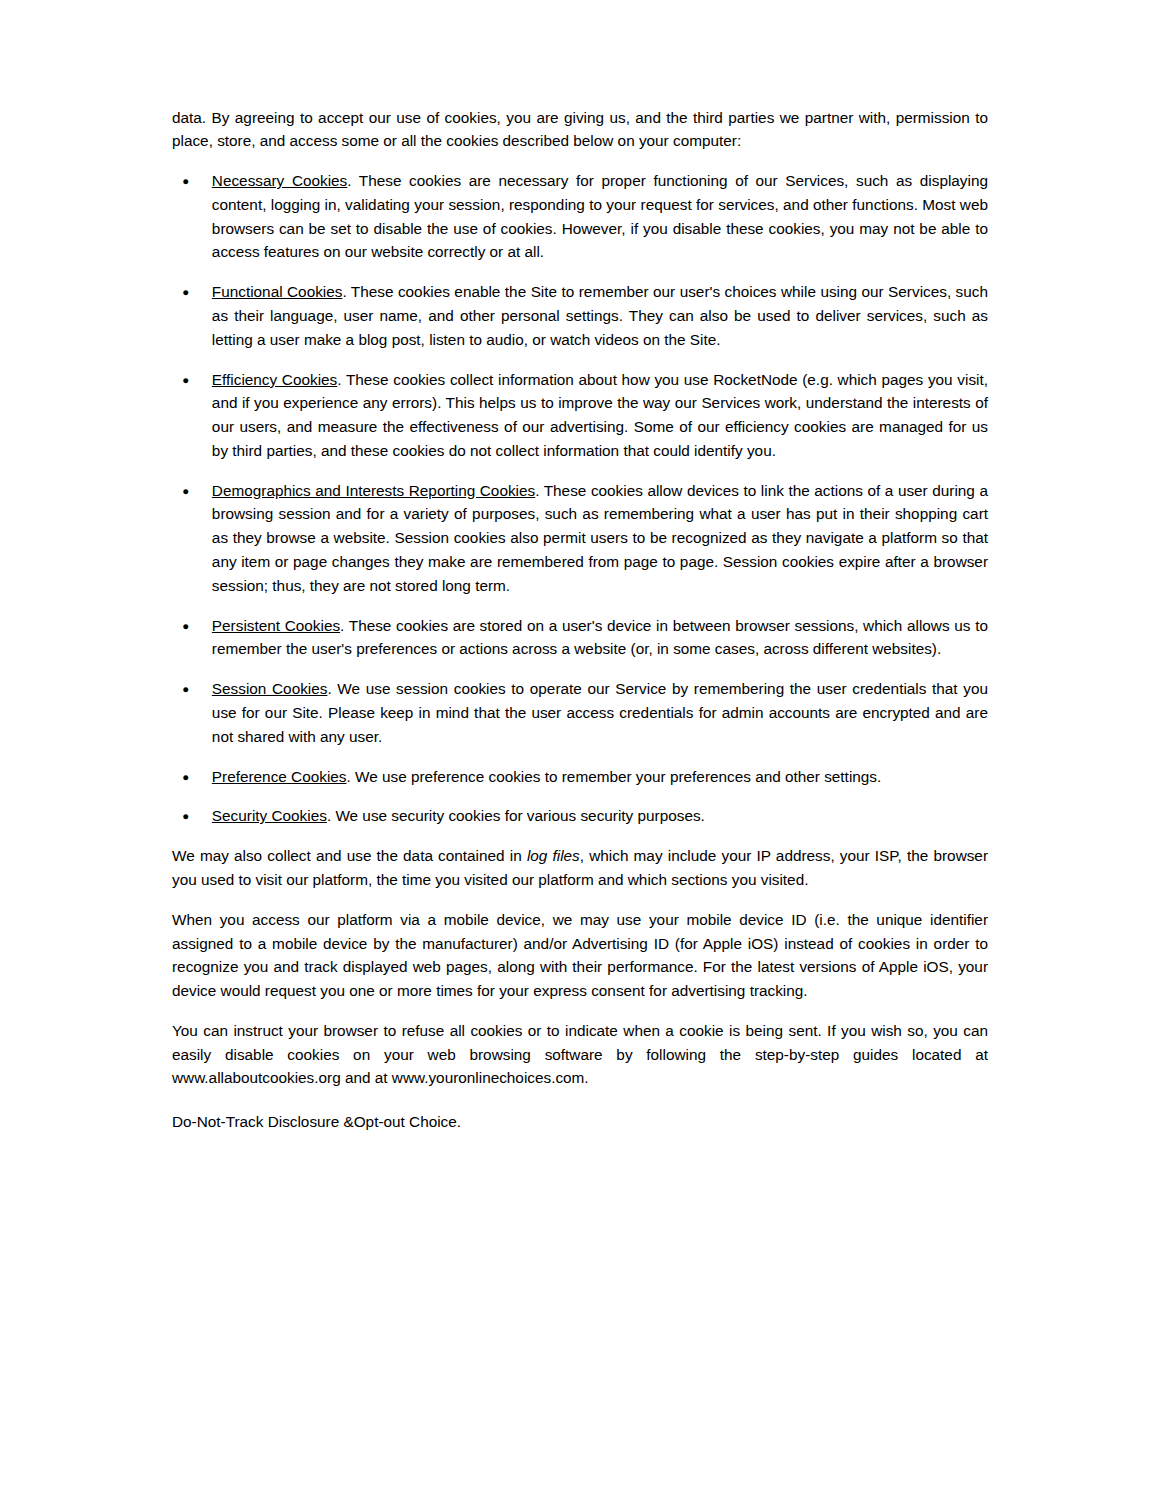data. By agreeing to accept our use of cookies, you are giving us, and the third parties we partner with, permission to place, store, and access some or all the cookies described below on your computer:
Necessary Cookies. These cookies are necessary for proper functioning of our Services, such as displaying content, logging in, validating your session, responding to your request for services, and other functions. Most web browsers can be set to disable the use of cookies. However, if you disable these cookies, you may not be able to access features on our website correctly or at all.
Functional Cookies. These cookies enable the Site to remember our user's choices while using our Services, such as their language, user name, and other personal settings. They can also be used to deliver services, such as letting a user make a blog post, listen to audio, or watch videos on the Site.
Efficiency Cookies. These cookies collect information about how you use RocketNode (e.g. which pages you visit, and if you experience any errors). This helps us to improve the way our Services work, understand the interests of our users, and measure the effectiveness of our advertising. Some of our efficiency cookies are managed for us by third parties, and these cookies do not collect information that could identify you.
Demographics and Interests Reporting Cookies. These cookies allow devices to link the actions of a user during a browsing session and for a variety of purposes, such as remembering what a user has put in their shopping cart as they browse a website. Session cookies also permit users to be recognized as they navigate a platform so that any item or page changes they make are remembered from page to page. Session cookies expire after a browser session; thus, they are not stored long term.
Persistent Cookies. These cookies are stored on a user's device in between browser sessions, which allows us to remember the user's preferences or actions across a website (or, in some cases, across different websites).
Session Cookies. We use session cookies to operate our Service by remembering the user credentials that you use for our Site. Please keep in mind that the user access credentials for admin accounts are encrypted and are not shared with any user.
Preference Cookies. We use preference cookies to remember your preferences and other settings.
Security Cookies. We use security cookies for various security purposes.
We may also collect and use the data contained in log files, which may include your IP address, your ISP, the browser you used to visit our platform, the time you visited our platform and which sections you visited.
When you access our platform via a mobile device, we may use your mobile device ID (i.e. the unique identifier assigned to a mobile device by the manufacturer) and/or Advertising ID (for Apple iOS) instead of cookies in order to recognize you and track displayed web pages, along with their performance. For the latest versions of Apple iOS, your device would request you one or more times for your express consent for advertising tracking.
You can instruct your browser to refuse all cookies or to indicate when a cookie is being sent. If you wish so, you can easily disable cookies on your web browsing software by following the step-by-step guides located at www.allaboutcookies.org and at www.youronlinechoices.com.
Do-Not-Track Disclosure &Opt-out Choice.